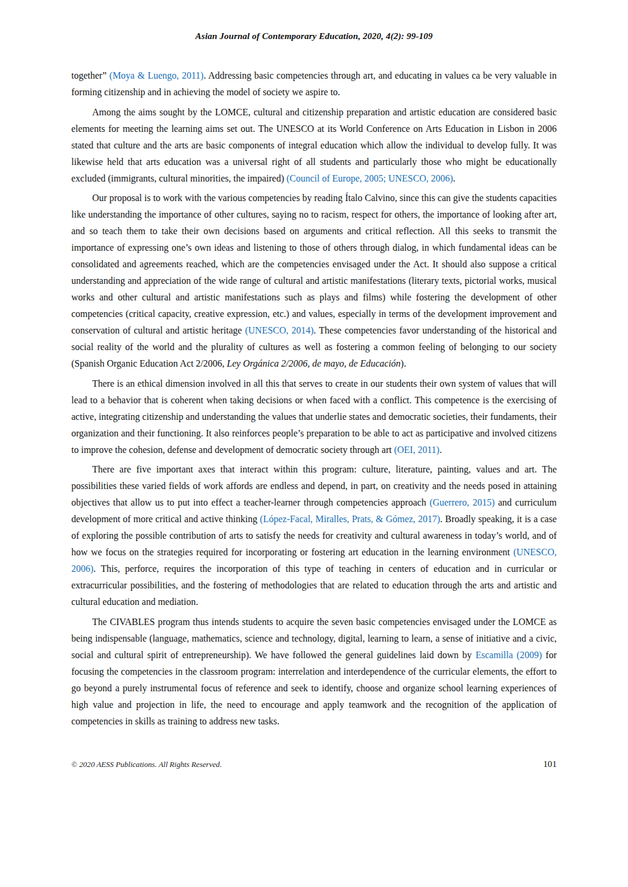Asian Journal of Contemporary Education, 2020, 4(2): 99-109
together” (Moya & Luengo, 2011). Addressing basic competencies through art, and educating in values ca be very valuable in forming citizenship and in achieving the model of society we aspire to.
Among the aims sought by the LOMCE, cultural and citizenship preparation and artistic education are considered basic elements for meeting the learning aims set out. The UNESCO at its World Conference on Arts Education in Lisbon in 2006 stated that culture and the arts are basic components of integral education which allow the individual to develop fully. It was likewise held that arts education was a universal right of all students and particularly those who might be educationally excluded (immigrants, cultural minorities, the impaired) (Council of Europe, 2005; UNESCO, 2006).
Our proposal is to work with the various competencies by reading Ítalo Calvino, since this can give the students capacities like understanding the importance of other cultures, saying no to racism, respect for others, the importance of looking after art, and so teach them to take their own decisions based on arguments and critical reflection. All this seeks to transmit the importance of expressing one’s own ideas and listening to those of others through dialog, in which fundamental ideas can be consolidated and agreements reached, which are the competencies envisaged under the Act. It should also suppose a critical understanding and appreciation of the wide range of cultural and artistic manifestations (literary texts, pictorial works, musical works and other cultural and artistic manifestations such as plays and films) while fostering the development of other competencies (critical capacity, creative expression, etc.) and values, especially in terms of the development improvement and conservation of cultural and artistic heritage (UNESCO, 2014). These competencies favor understanding of the historical and social reality of the world and the plurality of cultures as well as fostering a common feeling of belonging to our society (Spanish Organic Education Act 2/2006, Ley Orgánica 2/2006, de mayo, de Educación).
There is an ethical dimension involved in all this that serves to create in our students their own system of values that will lead to a behavior that is coherent when taking decisions or when faced with a conflict. This competence is the exercising of active, integrating citizenship and understanding the values that underlie states and democratic societies, their fundaments, their organization and their functioning. It also reinforces people’s preparation to be able to act as participative and involved citizens to improve the cohesion, defense and development of democratic society through art (OEI, 2011).
There are five important axes that interact within this program: culture, literature, painting, values and art. The possibilities these varied fields of work affords are endless and depend, in part, on creativity and the needs posed in attaining objectives that allow us to put into effect a teacher-learner through competencies approach (Guerrero, 2015) and curriculum development of more critical and active thinking (López-Facal, Miralles, Prats, & Gómez, 2017). Broadly speaking, it is a case of exploring the possible contribution of arts to satisfy the needs for creativity and cultural awareness in today’s world, and of how we focus on the strategies required for incorporating or fostering art education in the learning environment (UNESCO, 2006). This, perforce, requires the incorporation of this type of teaching in centers of education and in curricular or extracurricular possibilities, and the fostering of methodologies that are related to education through the arts and artistic and cultural education and mediation.
The CIVABLES program thus intends students to acquire the seven basic competencies envisaged under the LOMCE as being indispensable (language, mathematics, science and technology, digital, learning to learn, a sense of initiative and a civic, social and cultural spirit of entrepreneurship). We have followed the general guidelines laid down by Escamilla (2009) for focusing the competencies in the classroom program: interrelation and interdependence of the curricular elements, the effort to go beyond a purely instrumental focus of reference and seek to identify, choose and organize school learning experiences of high value and projection in life, the need to encourage and apply teamwork and the recognition of the application of competencies in skills as training to address new tasks.
© 2020 AESS Publications. All Rights Reserved. 101